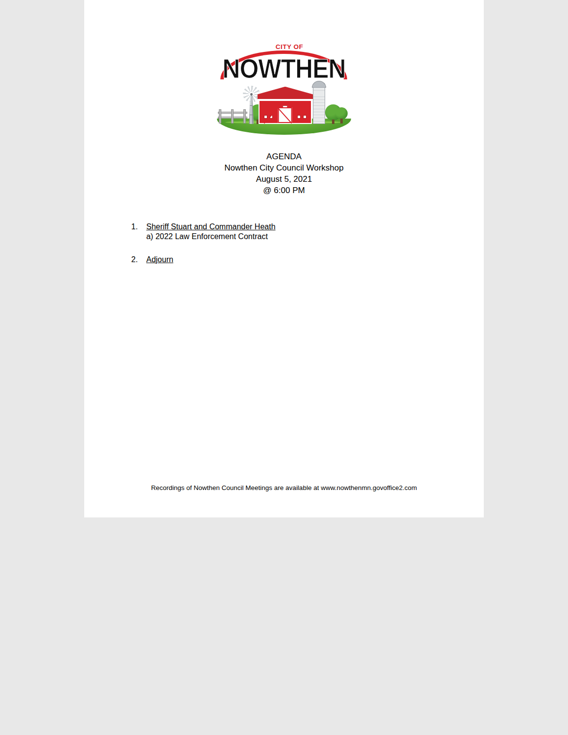CITY OF
NOWTHEN
AGENDA
Nowthen City Council Workshop
August 5, 2021
@ 6:00 PM
1. Sheriff Stuart and Commander Heath
a) 2022 Law Enforcement Contract
2. Adjourn
Recordings of Nowthen Council Meetings are available at www.nowthenmn.govoffice2.com